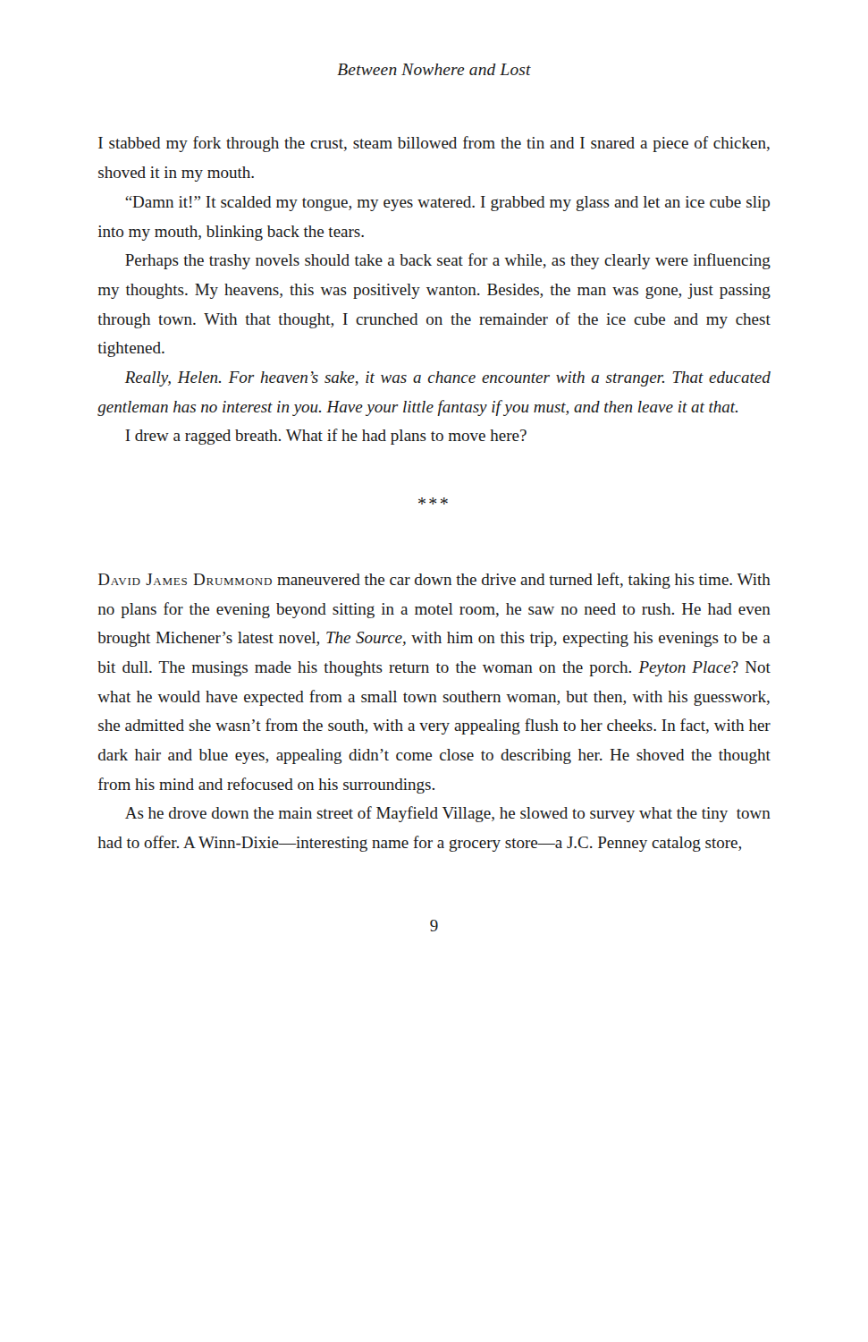Between Nowhere and Lost
I stabbed my fork through the crust, steam billowed from the tin and I snared a piece of chicken, shoved it in my mouth.
“Damn it!” It scalded my tongue, my eyes watered. I grabbed my glass and let an ice cube slip into my mouth, blinking back the tears.
Perhaps the trashy novels should take a back seat for a while, as they clearly were influencing my thoughts. My heavens, this was positively wanton. Besides, the man was gone, just passing through town. With that thought, I crunched on the remainder of the ice cube and my chest tightened.
Really, Helen. For heaven’s sake, it was a chance encounter with a stranger. That educated gentleman has no interest in you. Have your little fantasy if you must, and then leave it at that.
I drew a ragged breath. What if he had plans to move here?
***
David James Drummond maneuvered the car down the drive and turned left, taking his time. With no plans for the evening beyond sitting in a motel room, he saw no need to rush. He had even brought Michener’s latest novel, The Source, with him on this trip, expecting his evenings to be a bit dull. The musings made his thoughts return to the woman on the porch. Peyton Place? Not what he would have expected from a small town southern woman, but then, with his guesswork, she admitted she wasn’t from the south, with a very appealing flush to her cheeks. In fact, with her dark hair and blue eyes, appealing didn’t come close to describing her. He shoved the thought from his mind and refocused on his surroundings.
As he drove down the main street of Mayfield Village, he slowed to survey what the tiny town had to offer. A Winn-Dixie—interesting name for a grocery store—a J.C. Penney catalog store,
9